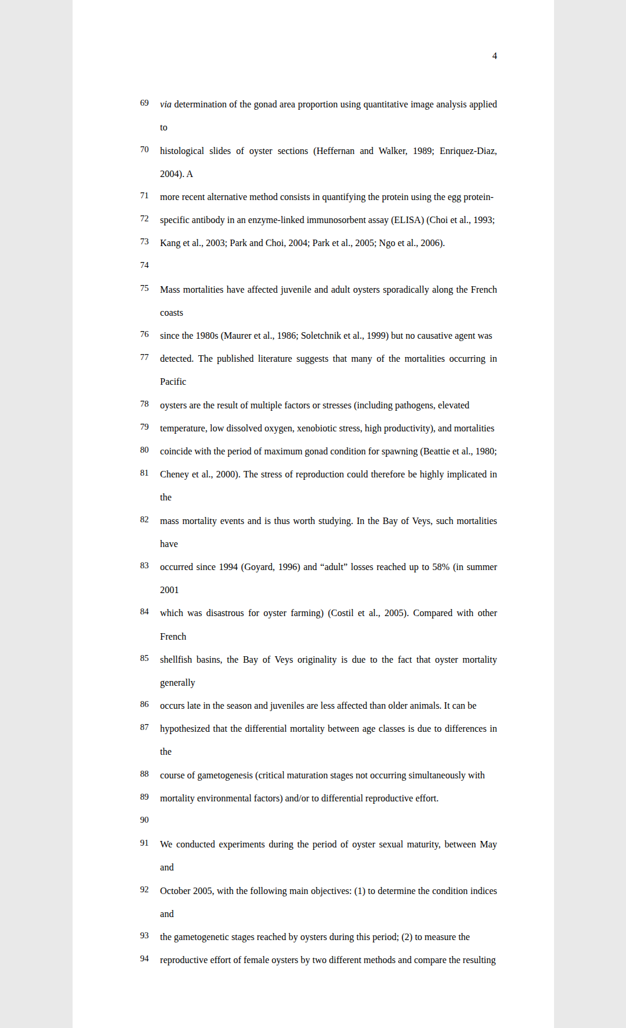4
via determination of the gonad area proportion using quantitative image analysis applied to
histological slides of oyster sections (Heffernan and Walker, 1989; Enriquez-Diaz, 2004). A
more recent alternative method consists in quantifying the protein using the egg protein-
specific antibody in an enzyme-linked immunosorbent assay (ELISA) (Choi et al., 1993;
Kang et al., 2003; Park and Choi, 2004; Park et al., 2005; Ngo et al., 2006).
Mass mortalities have affected juvenile and adult oysters sporadically along the French coasts
since the 1980s (Maurer et al., 1986; Soletchnik et al., 1999) but no causative agent was
detected. The published literature suggests that many of the mortalities occurring in Pacific
oysters are the result of multiple factors or stresses (including pathogens, elevated
temperature, low dissolved oxygen, xenobiotic stress, high productivity), and mortalities
coincide with the period of maximum gonad condition for spawning (Beattie et al., 1980;
Cheney et al., 2000). The stress of reproduction could therefore be highly implicated in the
mass mortality events and is thus worth studying. In the Bay of Veys, such mortalities have
occurred since 1994 (Goyard, 1996) and “adult” losses reached up to 58% (in summer 2001
which was disastrous for oyster farming) (Costil et al., 2005). Compared with other French
shellfish basins, the Bay of Veys originality is due to the fact that oyster mortality generally
occurs late in the season and juveniles are less affected than older animals. It can be
hypothesized that the differential mortality between age classes is due to differences in the
course of gametogenesis (critical maturation stages not occurring simultaneously with
mortality environmental factors) and/or to differential reproductive effort.
We conducted experiments during the period of oyster sexual maturity, between May and
October 2005, with the following main objectives: (1) to determine the condition indices and
the gametogenetic stages reached by oysters during this period; (2) to measure the
reproductive effort of female oysters by two different methods and compare the resulting